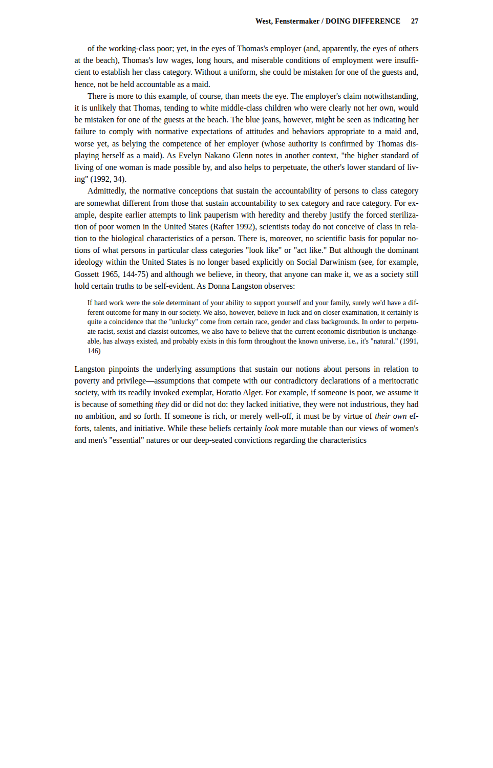West, Fenstermaker / DOING DIFFERENCE 27
of the working-class poor; yet, in the eyes of Thomas's employer (and, apparently, the eyes of others at the beach), Thomas's low wages, long hours, and miserable conditions of employment were insufficient to establish her class category. Without a uniform, she could be mistaken for one of the guests and, hence, not be held accountable as a maid.
There is more to this example, of course, than meets the eye. The employer's claim notwithstanding, it is unlikely that Thomas, tending to white middle-class children who were clearly not her own, would be mistaken for one of the guests at the beach. The blue jeans, however, might be seen as indicating her failure to comply with normative expectations of attitudes and behaviors appropriate to a maid and, worse yet, as belying the competence of her employer (whose authority is confirmed by Thomas displaying herself as a maid). As Evelyn Nakano Glenn notes in another context, "the higher standard of living of one woman is made possible by, and also helps to perpetuate, the other's lower standard of living" (1992, 34).
Admittedly, the normative conceptions that sustain the accountability of persons to class category are somewhat different from those that sustain accountability to sex category and race category. For example, despite earlier attempts to link pauperism with heredity and thereby justify the forced sterilization of poor women in the United States (Rafter 1992), scientists today do not conceive of class in relation to the biological characteristics of a person. There is, moreover, no scientific basis for popular notions of what persons in particular class categories "look like" or "act like." But although the dominant ideology within the United States is no longer based explicitly on Social Darwinism (see, for example, Gossett 1965, 144-75) and although we believe, in theory, that anyone can make it, we as a society still hold certain truths to be self-evident. As Donna Langston observes:
If hard work were the sole determinant of your ability to support yourself and your family, surely we'd have a different outcome for many in our society. We also, however, believe in luck and on closer examination, it certainly is quite a coincidence that the "unlucky" come from certain race, gender and class backgrounds. In order to perpetuate racist, sexist and classist outcomes, we also have to believe that the current economic distribution is unchangeable, has always existed, and probably exists in this form throughout the known universe, i.e., it's "natural." (1991, 146)
Langston pinpoints the underlying assumptions that sustain our notions about persons in relation to poverty and privilege—assumptions that compete with our contradictory declarations of a meritocratic society, with its readily invoked exemplar, Horatio Alger. For example, if someone is poor, we assume it is because of something they did or did not do: they lacked initiative, they were not industrious, they had no ambition, and so forth. If someone is rich, or merely well-off, it must be by virtue of their own efforts, talents, and initiative. While these beliefs certainly look more mutable than our views of women's and men's "essential" natures or our deep-seated convictions regarding the characteristics